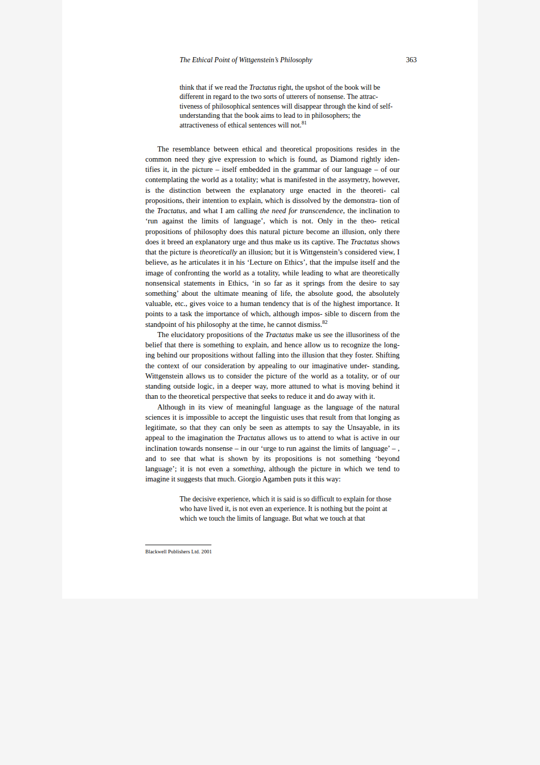The Ethical Point of Wittgenstein’s Philosophy 363
think that if we read the Tractatus right, the upshot of the book will be different in regard to the two sorts of utterers of nonsense. The attrac- tiveness of philosophical sentences will disappear through the kind of self-understanding that the book aims to lead to in philosophers; the attractiveness of ethical sentences will not.81
The resemblance between ethical and theoretical propositions resides in the common need they give expression to which is found, as Diamond rightly iden- tifies it, in the picture – itself embedded in the grammar of our language – of our contemplating the world as a totality; what is manifested in the assymetry, however, is the distinction between the explanatory urge enacted in the theoreti- cal propositions, their intention to explain, which is dissolved by the demonstra- tion of the Tractatus, and what I am calling the need for transcendence, the inclination to ‘run against the limits of language’, which is not. Only in the theo- retical propositions of philosophy does this natural picture become an illusion, only there does it breed an explanatory urge and thus make us its captive. The Tractatus shows that the picture is theoretically an illusion; but it is Wittgenstein’s considered view, I believe, as he articulates it in his ‘Lecture on Ethics’, that the impulse itself and the image of confronting the world as a totality, while leading to what are theoretically nonsensical statements in Ethics, ‘in so far as it springs from the desire to say something’ about the ultimate meaning of life, the absolute good, the absolutely valuable, etc., gives voice to a human tendency that is of the highest importance. It points to a task the importance of which, although impos- sible to discern from the standpoint of his philosophy at the time, he cannot dismiss.82
The elucidatory propositions of the Tractatus make us see the illusoriness of the belief that there is something to explain, and hence allow us to recognize the long- ing behind our propositions without falling into the illusion that they foster. Shifting the context of our consideration by appealing to our imaginative under- standing, Wittgenstein allows us to consider the picture of the world as a totality, or of our standing outside logic, in a deeper way, more attuned to what is moving behind it than to the theoretical perspective that seeks to reduce it and do away with it.
Although in its view of meaningful language as the language of the natural sciences it is impossible to accept the linguistic uses that result from that longing as legitimate, so that they can only be seen as attempts to say the Unsayable, in its appeal to the imagination the Tractatus allows us to attend to what is active in our inclination towards nonsense – in our ‘urge to run against the limits of language’ – , and to see that what is shown by its propositions is not something ‘beyond language’; it is not even a something, although the picture in which we tend to imagine it suggests that much. Giorgio Agamben puts it this way:
The decisive experience, which it is said is so difficult to explain for those who have lived it, is not even an experience. It is nothing but the point at which we touch the limits of language. But what we touch at that
Blackwell Publishers Ltd. 2001